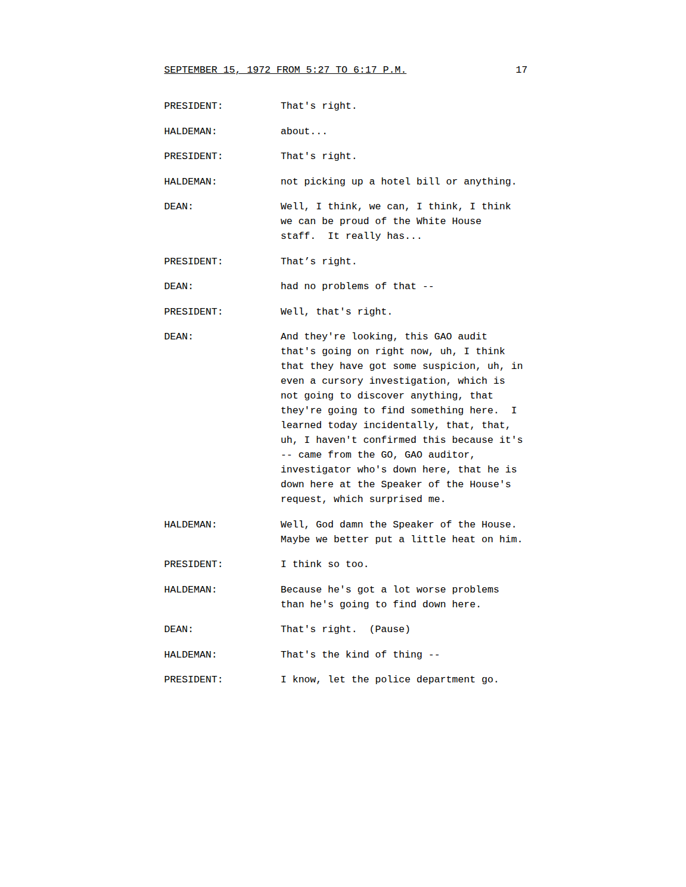SEPTEMBER 15, 1972 FROM 5:27 TO 6:17 P.M. 17
| PRESIDENT: | That's right. |
| HALDEMAN: | about... |
| PRESIDENT: | That's right. |
| HALDEMAN: | not picking up a hotel bill or anything. |
| DEAN: | Well, I think, we can, I think, I think we can be proud of the White House staff. It really has... |
| PRESIDENT: | That’s right. |
| DEAN: | had no problems of that -- |
| PRESIDENT: | Well, that's right. |
| DEAN: | And they're looking, this GAO audit that's going on right now, uh, I think that they have got some suspicion, uh, in even a cursory investigation, which is not going to discover anything, that they're going to find something here. I learned today incidentally, that, that, uh, I haven't confirmed this because it's -- came from the GO, GAO auditor, investigator who's down here, that he is down here at the Speaker of the House's request, which surprised me. |
| HALDEMAN: | Well, God damn the Speaker of the House. Maybe we better put a little heat on him. |
| PRESIDENT: | I think so too. |
| HALDEMAN: | Because he's got a lot worse problems than he's going to find down here. |
| DEAN: | That's right. (Pause) |
| HALDEMAN: | That's the kind of thing -- |
| PRESIDENT: | I know, let the police department go. |